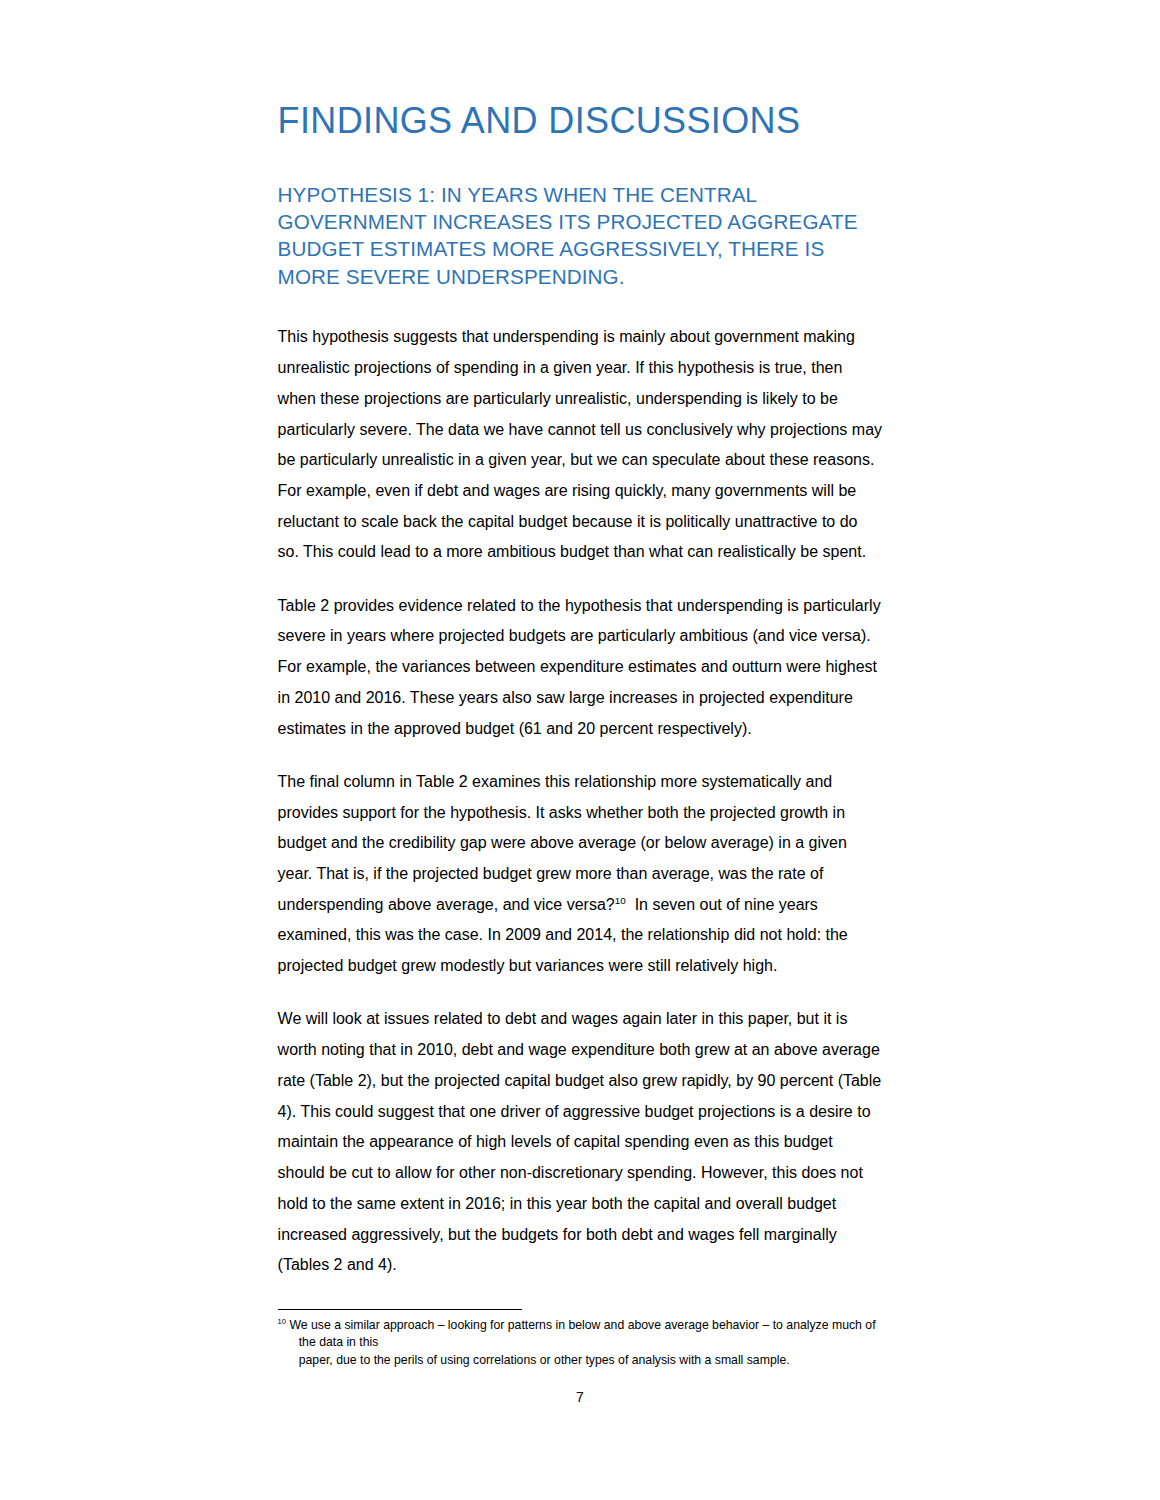FINDINGS AND DISCUSSIONS
Hypothesis 1: In years when the central government increases its projected aggregate budget estimates more aggressively, there is more severe underspending.
This hypothesis suggests that underspending is mainly about government making unrealistic projections of spending in a given year. If this hypothesis is true, then when these projections are particularly unrealistic, underspending is likely to be particularly severe. The data we have cannot tell us conclusively why projections may be particularly unrealistic in a given year, but we can speculate about these reasons. For example, even if debt and wages are rising quickly, many governments will be reluctant to scale back the capital budget because it is politically unattractive to do so. This could lead to a more ambitious budget than what can realistically be spent.
Table 2 provides evidence related to the hypothesis that underspending is particularly severe in years where projected budgets are particularly ambitious (and vice versa). For example, the variances between expenditure estimates and outturn were highest in 2010 and 2016. These years also saw large increases in projected expenditure estimates in the approved budget (61 and 20 percent respectively).
The final column in Table 2 examines this relationship more systematically and provides support for the hypothesis. It asks whether both the projected growth in budget and the credibility gap were above average (or below average) in a given year. That is, if the projected budget grew more than average, was the rate of underspending above average, and vice versa?10 In seven out of nine years examined, this was the case. In 2009 and 2014, the relationship did not hold: the projected budget grew modestly but variances were still relatively high.
We will look at issues related to debt and wages again later in this paper, but it is worth noting that in 2010, debt and wage expenditure both grew at an above average rate (Table 2), but the projected capital budget also grew rapidly, by 90 percent (Table 4). This could suggest that one driver of aggressive budget projections is a desire to maintain the appearance of high levels of capital spending even as this budget should be cut to allow for other non-discretionary spending. However, this does not hold to the same extent in 2016; in this year both the capital and overall budget increased aggressively, but the budgets for both debt and wages fell marginally (Tables 2 and 4).
10 We use a similar approach – looking for patterns in below and above average behavior – to analyze much of the data in this paper, due to the perils of using correlations or other types of analysis with a small sample.
7